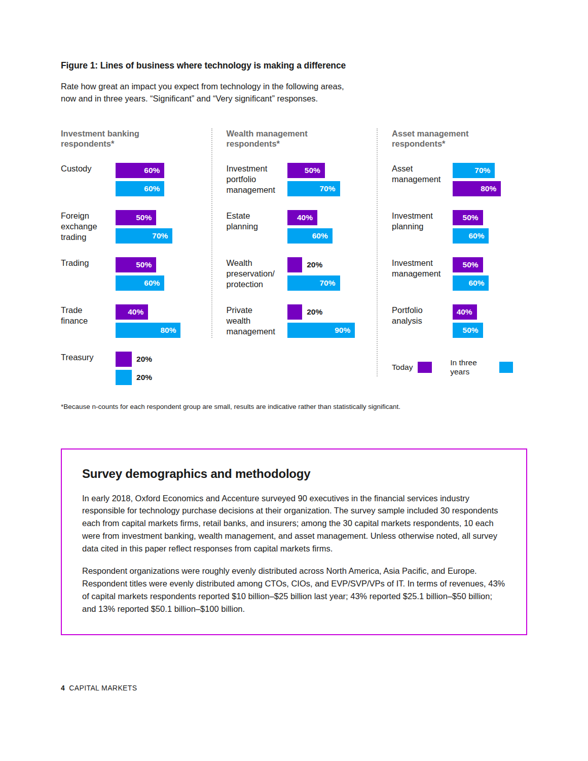Figure 1: Lines of business where technology is making a difference
Rate how great an impact you expect from technology in the following areas,
now and in three years. “Significant” and “Very significant” responses.
Investment banking
respondents*
Custody
60%
60%
Foreign
exchange
trading
50%
70%
Trading
50%
60%
Trade
finance
40%
80%
Treasury
20%
20%
Wealth management
respondents*
Investment
portfolio
management
50%
70%
Estate
planning
40%
60%
Wealth
preservation/
protection
20%
70%
Private
wealth
management
20%
90%
Asset management
respondents*
Asset
management
70%
80%
Investment
planning
50%
60%
Investment
management
50%
60%
Portfolio
analysis
40%
50%
Today In three years
*Because n-counts for each respondent group are small, results are indicative rather than statistically significant.
Survey demographics and methodology
In early 2018, Oxford Economics and Accenture surveyed 90 executives in the financial services industry responsible for technology purchase decisions at their organization. The survey sample included 30 respondents each from capital markets firms, retail banks, and insurers; among the 30 capital markets respondents, 10 each were from investment banking, wealth management, and asset management. Unless otherwise noted, all survey data cited in this paper reflect responses from capital markets firms.
Respondent organizations were roughly evenly distributed across North America, Asia Pacific, and Europe. Respondent titles were evenly distributed among CTOs, CIOs, and EVP/SVP/VPs of IT. In terms of revenues, 43% of capital markets respondents reported $10 billion–$25 billion last year; 43% reported $25.1 billion–$50 billion; and 13% reported $50.1 billion–$100 billion.
4 CAPITAL MARKETS